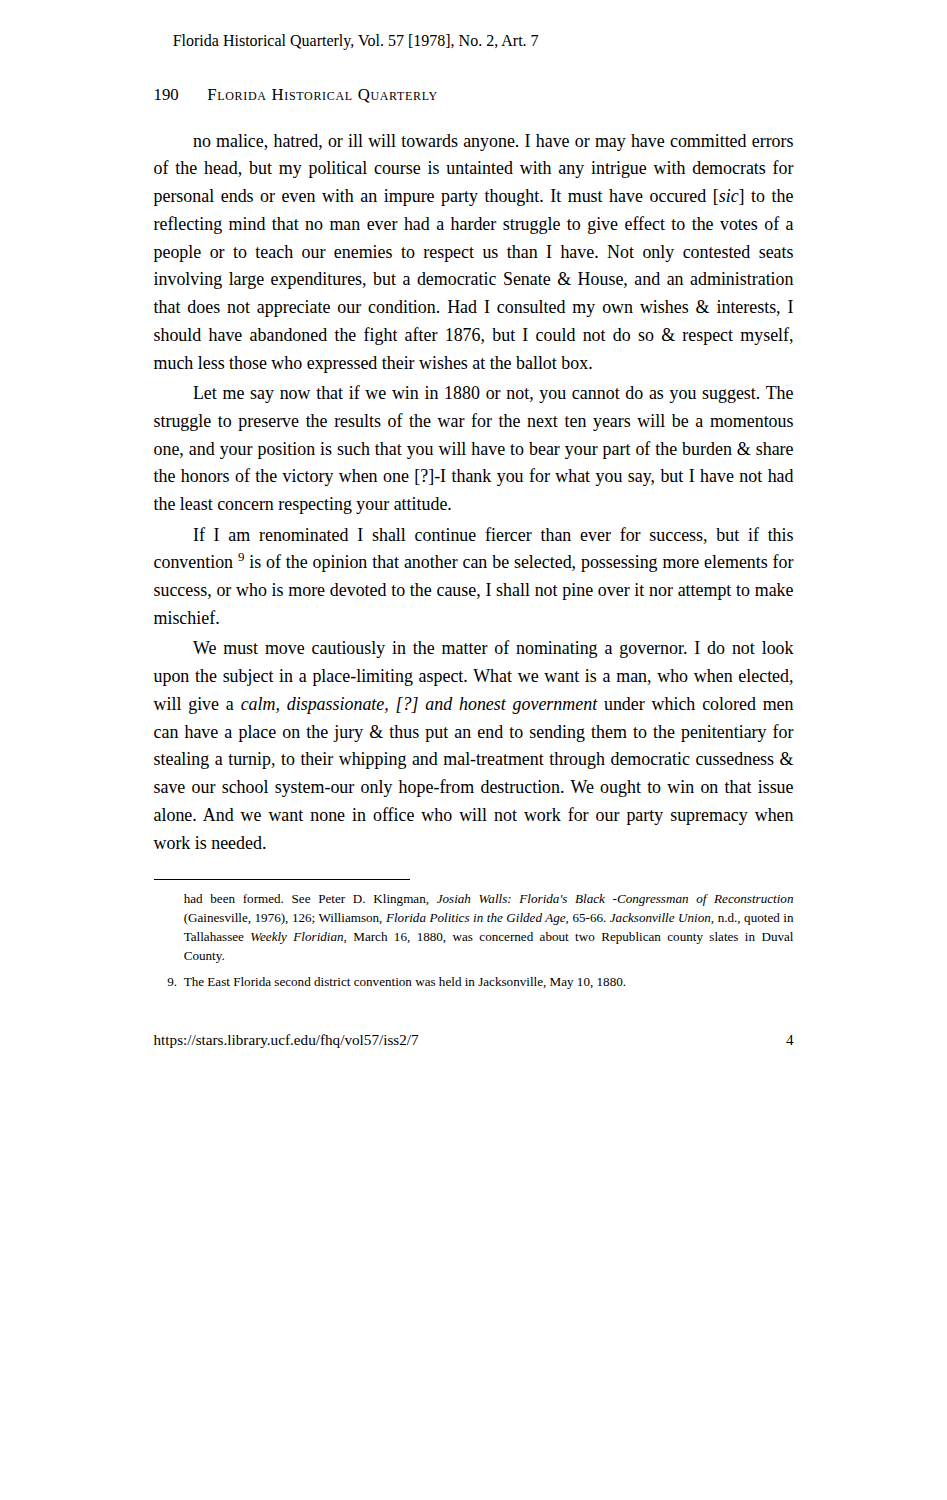Florida Historical Quarterly, Vol. 57 [1978], No. 2, Art. 7
190 Florida Historical Quarterly
no malice, hatred, or ill will towards anyone. I have or may have committed errors of the head, but my political course is untainted with any intrigue with democrats for personal ends or even with an impure party thought. It must have occured [sic] to the reflecting mind that no man ever had a harder struggle to give effect to the votes of a people or to teach our enemies to respect us than I have. Not only contested seats involving large expenditures, but a democratic Senate & House, and an administration that does not appreciate our condition. Had I consulted my own wishes & interests, I should have abandoned the fight after 1876, but I could not do so & respect myself, much less those who expressed their wishes at the ballot box.
Let me say now that if we win in 1880 or not, you cannot do as you suggest. The struggle to preserve the results of the war for the next ten years will be a momentous one, and your position is such that you will have to bear your part of the burden & share the honors of the victory when one [?]-I thank you for what you say, but I have not had the least concern respecting your attitude.
If I am renominated I shall continue fiercer than ever for success, but if this convention 9 is of the opinion that another can be selected, possessing more elements for success, or who is more devoted to the cause, I shall not pine over it nor attempt to make mischief.
We must move cautiously in the matter of nominating a governor. I do not look upon the subject in a place-limiting aspect. What we want is a man, who when elected, will give a calm, dispassionate, [?] and honest government under which colored men can have a place on the jury & thus put an end to sending them to the penitentiary for stealing a turnip, to their whipping and mal-treatment through democratic cussedness & save our school system-our only hope-from destruction. We ought to win on that issue alone. And we want none in office who will not work for our party supremacy when work is needed.
had been formed. See Peter D. Klingman, Josiah Walls: Florida's Black -Congressman of Reconstruction (Gainesville, 1976), 126; Williamson, Florida Politics in the Gilded Age, 65-66. Jacksonville Union, n.d., quoted in Tallahassee Weekly Floridian, March 16, 1880, was concerned about two Republican county slates in Duval County.
9. The East Florida second district convention was held in Jacksonville, May 10, 1880.
https://stars.library.ucf.edu/fhq/vol57/iss2/7 4